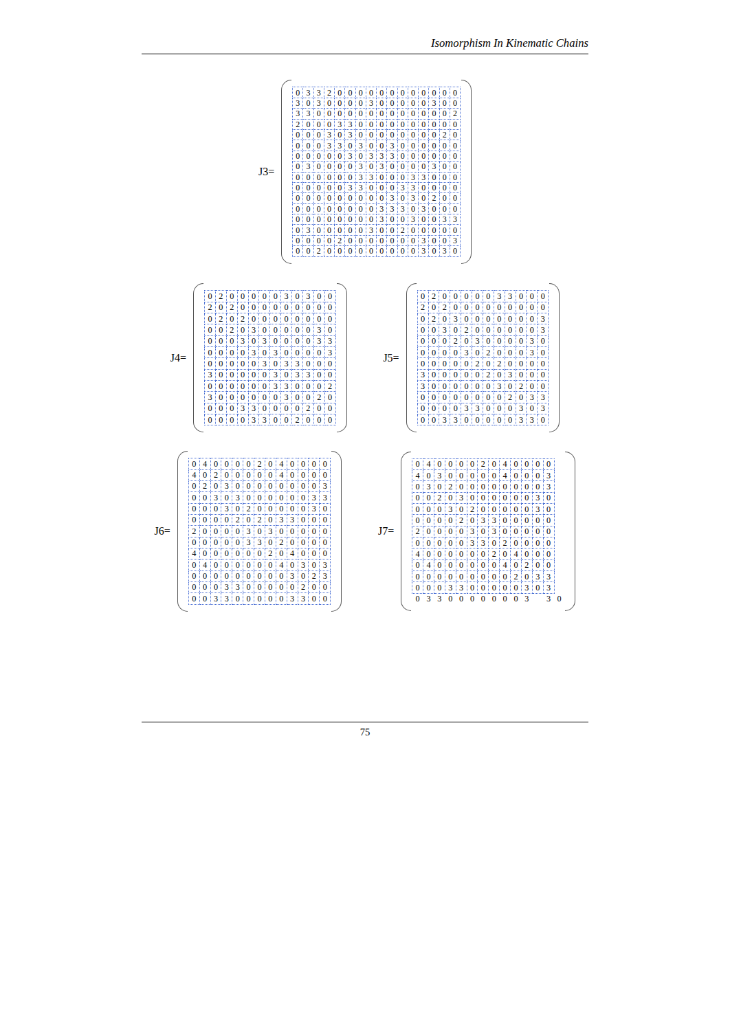Isomorphism In Kinematic Chains
J3=
| 0 | 3 | 3 | 2 | 0 | 0 | 0 | 0 | 0 | 0 | 0 | 0 | 0 | 0 | 0 | 0 |
| 3 | 0 | 3 | 0 | 0 | 0 | 0 | 3 | 0 | 0 | 0 | 0 | 0 | 3 | 0 | 0 |
| 3 | 3 | 0 | 0 | 0 | 0 | 0 | 0 | 0 | 0 | 0 | 0 | 0 | 0 | 0 | 2 |
| 2 | 0 | 0 | 0 | 3 | 3 | 0 | 0 | 0 | 0 | 0 | 0 | 0 | 0 | 0 | 0 |
| 0 | 0 | 0 | 3 | 0 | 3 | 0 | 0 | 0 | 0 | 0 | 0 | 0 | 0 | 2 | 0 |
| 0 | 0 | 0 | 3 | 3 | 0 | 3 | 0 | 0 | 3 | 0 | 0 | 0 | 0 | 0 | 0 |
| 0 | 0 | 0 | 0 | 0 | 3 | 0 | 3 | 3 | 3 | 0 | 0 | 0 | 0 | 0 | 0 |
| 0 | 3 | 0 | 0 | 0 | 0 | 3 | 0 | 3 | 0 | 0 | 0 | 0 | 3 | 0 | 0 |
| 0 | 0 | 0 | 0 | 0 | 0 | 3 | 3 | 0 | 0 | 0 | 3 | 3 | 0 | 0 | 0 |
| 0 | 0 | 0 | 0 | 0 | 3 | 3 | 0 | 0 | 0 | 3 | 3 | 0 | 0 | 0 | 0 |
| 0 | 0 | 0 | 0 | 0 | 0 | 0 | 0 | 0 | 3 | 0 | 3 | 0 | 2 | 0 | 0 |
| 0 | 0 | 0 | 0 | 0 | 0 | 0 | 0 | 3 | 3 | 3 | 0 | 3 | 0 | 0 | 0 |
| 0 | 0 | 0 | 0 | 0 | 0 | 0 | 0 | 3 | 0 | 0 | 3 | 0 | 0 | 3 | 3 |
| 0 | 3 | 0 | 0 | 0 | 0 | 0 | 3 | 0 | 0 | 2 | 0 | 0 | 0 | 0 | 0 |
| 0 | 0 | 0 | 0 | 2 | 0 | 0 | 0 | 0 | 0 | 0 | 0 | 3 | 0 | 0 | 3 |
| 0 | 0 | 2 | 0 | 0 | 0 | 0 | 0 | 0 | 0 | 0 | 0 | 3 | 0 | 3 | 0 |
J4=
| 0 | 2 | 0 | 0 | 0 | 0 | 0 | 3 | 0 | 3 | 0 | 0 |
| 2 | 0 | 2 | 0 | 0 | 0 | 0 | 0 | 0 | 0 | 0 | 0 |
| 0 | 2 | 0 | 2 | 0 | 0 | 0 | 0 | 0 | 0 | 0 | 0 |
| 0 | 0 | 2 | 0 | 3 | 0 | 0 | 0 | 0 | 0 | 3 | 0 |
| 0 | 0 | 0 | 3 | 0 | 3 | 0 | 0 | 0 | 0 | 3 | 3 |
| 0 | 0 | 0 | 0 | 3 | 0 | 3 | 0 | 0 | 0 | 0 | 3 |
| 0 | 0 | 0 | 0 | 0 | 3 | 0 | 3 | 3 | 0 | 0 | 0 |
| 3 | 0 | 0 | 0 | 0 | 0 | 3 | 0 | 3 | 3 | 0 | 0 |
| 0 | 0 | 0 | 0 | 0 | 0 | 3 | 3 | 0 | 0 | 0 | 2 |
| 3 | 0 | 0 | 0 | 0 | 0 | 0 | 3 | 0 | 0 | 2 | 0 |
| 0 | 0 | 0 | 3 | 3 | 0 | 0 | 0 | 0 | 2 | 0 | 0 |
| 0 | 0 | 0 | 0 | 3 | 3 | 0 | 0 | 2 | 0 | 0 | 0 |
J5=
| 0 | 2 | 0 | 0 | 0 | 0 | 0 | 3 | 3 | 0 | 0 | 0 |
| 2 | 0 | 2 | 0 | 0 | 0 | 0 | 0 | 0 | 0 | 0 | 0 |
| 0 | 2 | 0 | 3 | 0 | 0 | 0 | 0 | 0 | 0 | 0 | 3 |
| 0 | 0 | 3 | 0 | 2 | 0 | 0 | 0 | 0 | 0 | 0 | 3 |
| 0 | 0 | 0 | 2 | 0 | 3 | 0 | 0 | 0 | 0 | 3 | 0 |
| 0 | 0 | 0 | 0 | 3 | 0 | 2 | 0 | 0 | 0 | 3 | 0 |
| 0 | 0 | 0 | 0 | 0 | 2 | 0 | 2 | 0 | 0 | 0 | 0 |
| 3 | 0 | 0 | 0 | 0 | 0 | 2 | 0 | 3 | 0 | 0 | 0 |
| 3 | 0 | 0 | 0 | 0 | 0 | 0 | 3 | 0 | 2 | 0 | 0 |
| 0 | 0 | 0 | 0 | 0 | 0 | 0 | 0 | 2 | 0 | 3 | 3 |
| 0 | 0 | 0 | 0 | 3 | 3 | 0 | 0 | 0 | 3 | 0 | 3 |
| 0 | 0 | 3 | 3 | 0 | 0 | 0 | 0 | 0 | 3 | 3 | 0 |
J6=
| 0 | 4 | 0 | 0 | 0 | 0 | 2 | 0 | 4 | 0 | 0 | 0 | 0 |
| 4 | 0 | 2 | 0 | 0 | 0 | 0 | 0 | 4 | 0 | 0 | 0 | 0 |
| 0 | 2 | 0 | 3 | 0 | 0 | 0 | 0 | 0 | 0 | 0 | 0 | 3 |
| 0 | 0 | 3 | 0 | 3 | 0 | 0 | 0 | 0 | 0 | 0 | 3 | 3 |
| 0 | 0 | 0 | 3 | 0 | 2 | 0 | 0 | 0 | 0 | 0 | 3 | 0 |
| 0 | 0 | 0 | 0 | 2 | 0 | 2 | 0 | 3 | 3 | 0 | 0 | 0 |
| 2 | 0 | 0 | 0 | 0 | 3 | 0 | 3 | 0 | 0 | 0 | 0 | 0 |
| 0 | 0 | 0 | 0 | 0 | 3 | 3 | 0 | 2 | 0 | 0 | 0 | 0 |
| 4 | 0 | 0 | 0 | 0 | 0 | 0 | 2 | 0 | 4 | 0 | 0 | 0 |
| 0 | 4 | 0 | 0 | 0 | 0 | 0 | 0 | 4 | 0 | 3 | 0 | 3 |
| 0 | 0 | 0 | 0 | 0 | 0 | 0 | 0 | 0 | 3 | 0 | 2 | 3 |
| 0 | 0 | 0 | 3 | 3 | 0 | 0 | 0 | 0 | 0 | 2 | 0 | 0 |
| 0 | 0 | 3 | 3 | 0 | 0 | 0 | 0 | 0 | 3 | 3 | 0 | 0 |
J7=
| 0 | 4 | 0 | 0 | 0 | 0 | 2 | 0 | 4 | 0 | 0 | 0 | 0 |
| 4 | 0 | 3 | 0 | 0 | 0 | 0 | 0 | 4 | 0 | 0 | 0 | 3 |
| 0 | 3 | 0 | 2 | 0 | 0 | 0 | 0 | 0 | 0 | 0 | 0 | 3 |
| 0 | 0 | 2 | 0 | 3 | 0 | 0 | 0 | 0 | 0 | 0 | 3 | 0 |
| 0 | 0 | 0 | 3 | 0 | 2 | 0 | 0 | 0 | 0 | 0 | 3 | 0 |
| 0 | 0 | 0 | 0 | 2 | 0 | 3 | 3 | 0 | 0 | 0 | 0 | 0 |
| 2 | 0 | 0 | 0 | 0 | 3 | 0 | 3 | 0 | 0 | 0 | 0 | 0 |
| 0 | 0 | 0 | 0 | 0 | 3 | 3 | 0 | 2 | 0 | 0 | 0 | 0 |
| 4 | 0 | 0 | 0 | 0 | 0 | 0 | 2 | 0 | 4 | 0 | 0 | 0 |
| 0 | 4 | 0 | 0 | 0 | 0 | 0 | 0 | 4 | 0 | 2 | 0 | 0 |
| 0 | 0 | 0 | 0 | 0 | 0 | 0 | 0 | 0 | 2 | 0 | 3 | 3 |
| 0 | 0 | 0 | 3 | 3 | 0 | 0 | 0 | 0 | 0 | 3 | 0 | 3 |
| 0 | 3 | 3 | 0 | 0 | 0 | 0 | 0 | 0 | 0 | 3 | | 3 | 0 |
75